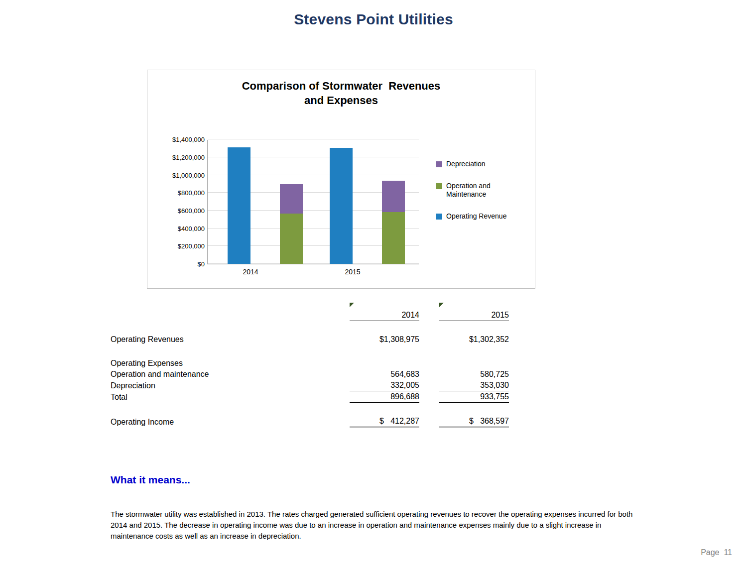Stevens Point Utilities
Comparison of Stormwater Revenues
and Expenses
$0
$200,000
$400,000
$600,000
$800,000
$1,000,000
$1,200,000
$1,400,000
2014
2015
Depreciation
Operation and
Maintenance
Operating Revenue
| | 2014 | | 2015 |
| Operating Revenues | $1,308,975 | | $1,302,352 |
| Operating Expenses | | | |
| Operation and maintenance | 564,683 | | 580,725 |
| Depreciation | 332,005 | | 353,030 |
| Total | 896,688 | | 933,755 |
| Operating Income | $ 412,287 | | $ 368,597 |
What it means...
The stormwater utility was established in 2013. The rates charged generated sufficient operating revenues to recover the operating expenses incurred for both 2014 and 2015. The decrease in operating income was due to an increase in operation and maintenance expenses mainly due to a slight increase in maintenance costs as well as an increase in depreciation.
Page 11